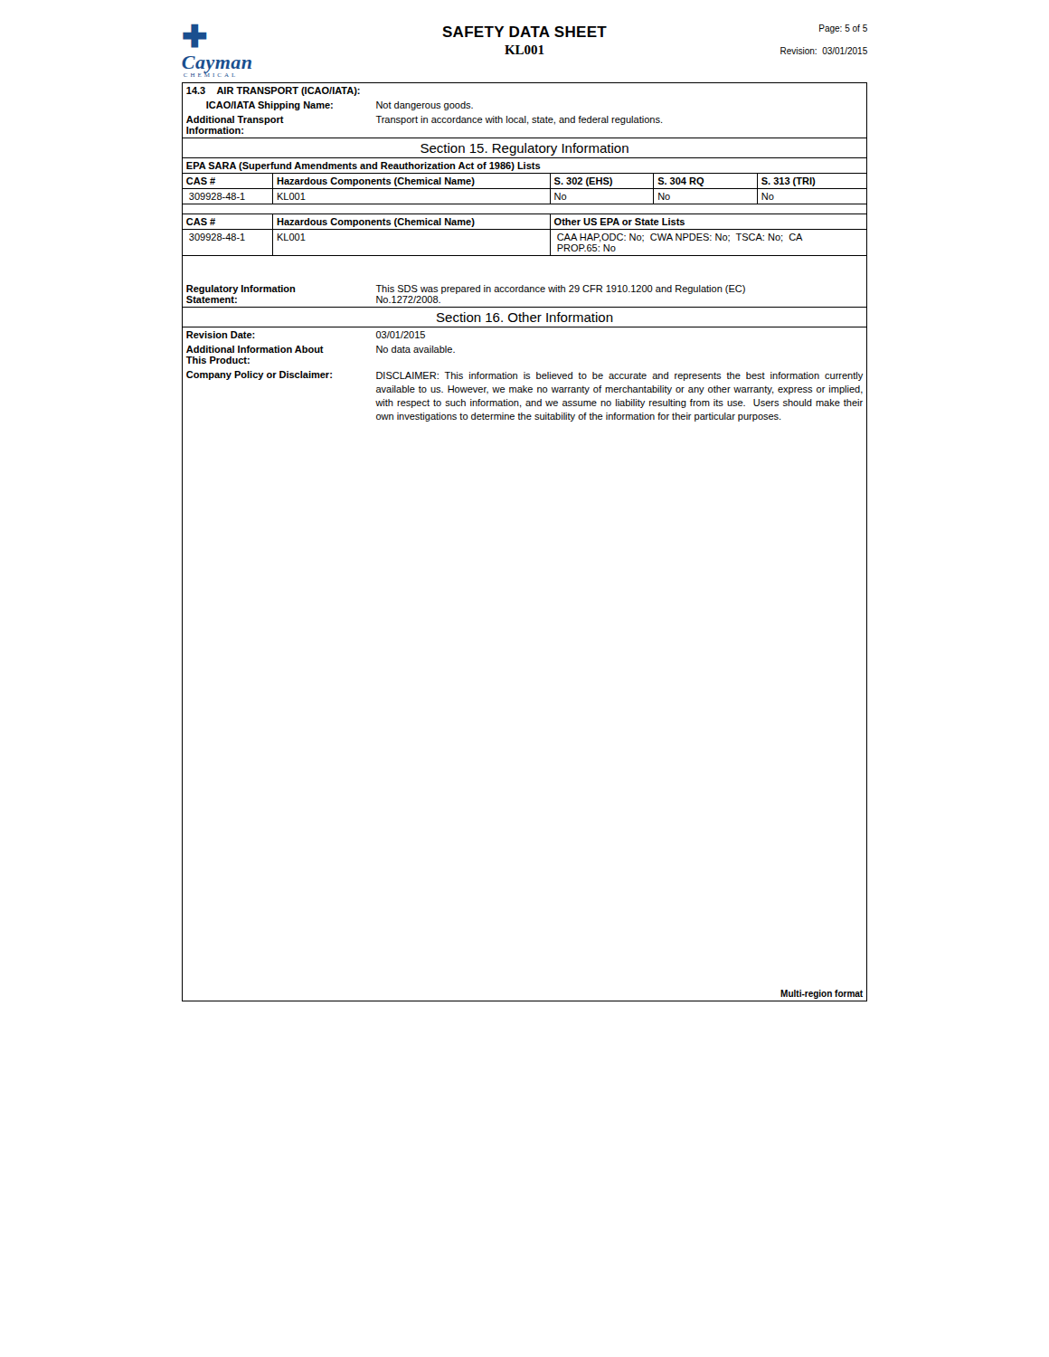✚
Cayman
CHEMICAL
SAFETY DATA SHEET
KL001
Page: 5 of 5
Revision: 03/01/2015
| 14.3 AIR TRANSPORT (ICAO/IATA): |
| ICAO/IATA Shipping Name: | Not dangerous goods. |
| Additional Transport Information: | Transport in accordance with local, state, and federal regulations. |
Section 15. Regulatory Information
| EPA SARA (Superfund Amendments and Reauthorization Act of 1986) Lists |
| CAS # | Hazardous Components (Chemical Name) | S. 302 (EHS) | S. 304 RQ | S. 313 (TRI) |
| --- | --- | --- | --- | --- |
| 309928-48-1 | KL001 | No | No | No |
| CAS # | Hazardous Components (Chemical Name) | Other US EPA or State Lists |
| --- | --- | --- |
| 309928-48-1 | KL001 | CAA HAP,ODC: No; CWA NPDES: No; TSCA: No; CA PROP.65: No |
| Regulatory Information Statement: | This SDS was prepared in accordance with 29 CFR 1910.1200 and Regulation (EC) No.1272/2008. |
Section 16. Other Information
| Revision Date: | 03/01/2015 |
| Additional Information About This Product: | No data available. |
| Company Policy or Disclaimer: | DISCLAIMER: This information is believed to be accurate and represents the best information currently available to us. However, we make no warranty of merchantability or any other warranty, express or implied, with respect to such information, and we assume no liability resulting from its use. Users should make their own investigations to determine the suitability of the information for their particular purposes. |
| Multi-region format |